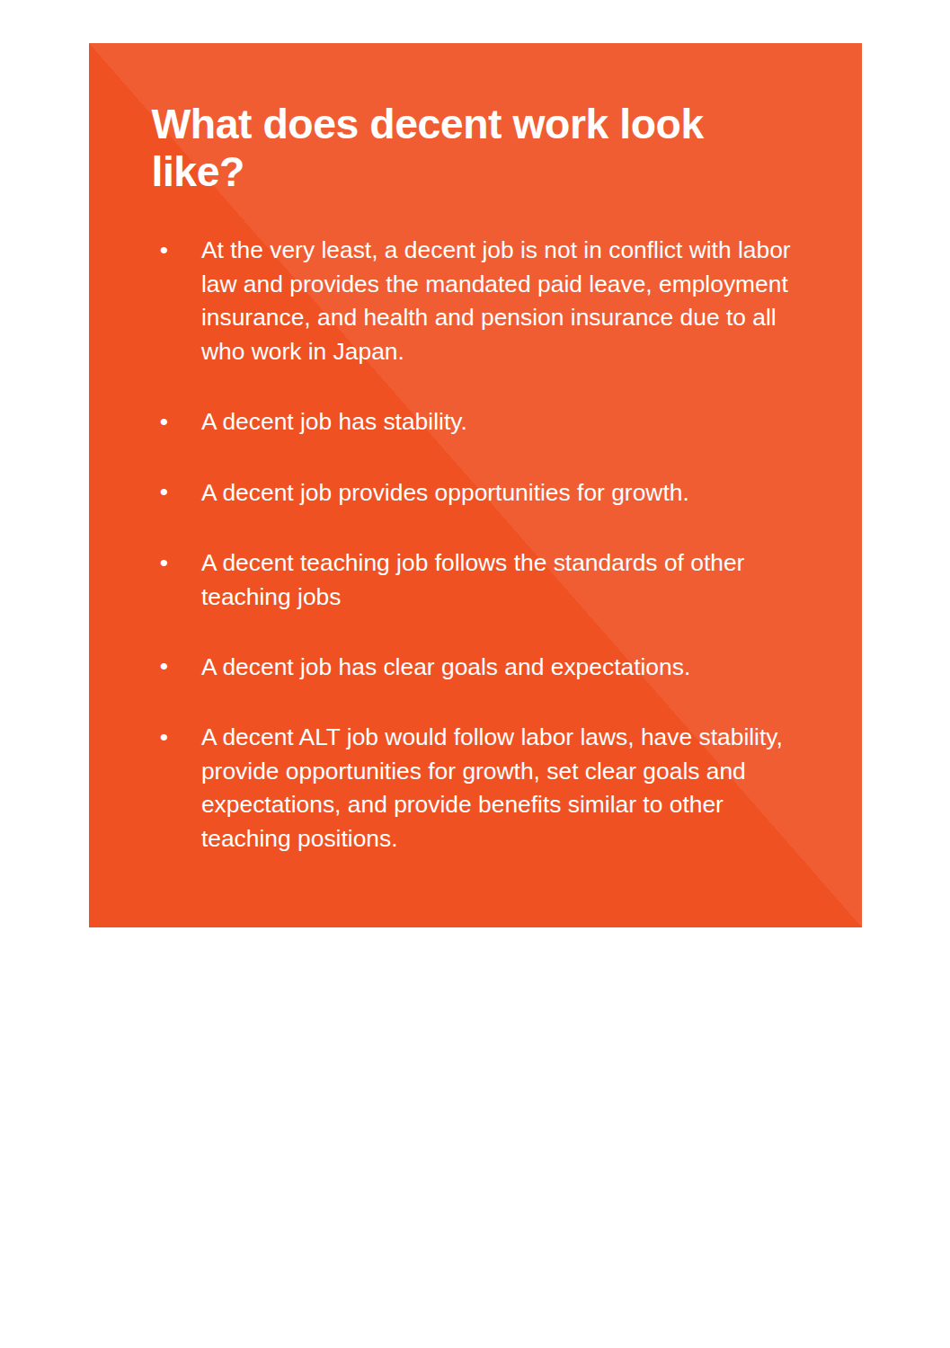What does decent work look like?
At the very least, a decent job is not in conflict with labor law and provides the mandated paid leave, employment insurance, and health and pension insurance due to all who work in Japan.
A decent job has stability.
A decent job provides opportunities for growth.
A decent teaching job follows the standards of other teaching jobs
A decent job has clear goals and expectations.
A decent ALT job would follow labor laws, have stability, provide opportunities for growth, set clear goals and expectations, and provide benefits similar to other teaching positions.